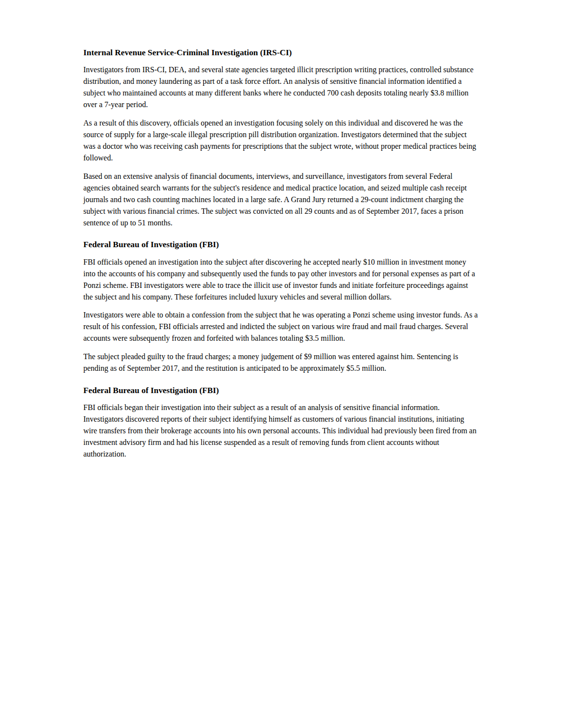Internal Revenue Service-Criminal Investigation (IRS-CI)
Investigators from IRS-CI, DEA, and several state agencies targeted illicit prescription writing practices, controlled substance distribution, and money laundering as part of a task force effort. An analysis of sensitive financial information identified a subject who maintained accounts at many different banks where he conducted 700 cash deposits totaling nearly $3.8 million over a 7-year period.
As a result of this discovery, officials opened an investigation focusing solely on this individual and discovered he was the source of supply for a large-scale illegal prescription pill distribution organization. Investigators determined that the subject was a doctor who was receiving cash payments for prescriptions that the subject wrote, without proper medical practices being followed.
Based on an extensive analysis of financial documents, interviews, and surveillance, investigators from several Federal agencies obtained search warrants for the subject's residence and medical practice location, and seized multiple cash receipt journals and two cash counting machines located in a large safe. A Grand Jury returned a 29-count indictment charging the subject with various financial crimes. The subject was convicted on all 29 counts and as of September 2017, faces a prison sentence of up to 51 months.
Federal Bureau of Investigation (FBI)
FBI officials opened an investigation into the subject after discovering he accepted nearly $10 million in investment money into the accounts of his company and subsequently used the funds to pay other investors and for personal expenses as part of a Ponzi scheme. FBI investigators were able to trace the illicit use of investor funds and initiate forfeiture proceedings against the subject and his company. These forfeitures included luxury vehicles and several million dollars.
Investigators were able to obtain a confession from the subject that he was operating a Ponzi scheme using investor funds. As a result of his confession, FBI officials arrested and indicted the subject on various wire fraud and mail fraud charges. Several accounts were subsequently frozen and forfeited with balances totaling $3.5 million.
The subject pleaded guilty to the fraud charges; a money judgement of $9 million was entered against him. Sentencing is pending as of September 2017, and the restitution is anticipated to be approximately $5.5 million.
Federal Bureau of Investigation (FBI)
FBI officials began their investigation into their subject as a result of an analysis of sensitive financial information. Investigators discovered reports of their subject identifying himself as customers of various financial institutions, initiating wire transfers from their brokerage accounts into his own personal accounts. This individual had previously been fired from an investment advisory firm and had his license suspended as a result of removing funds from client accounts without authorization.